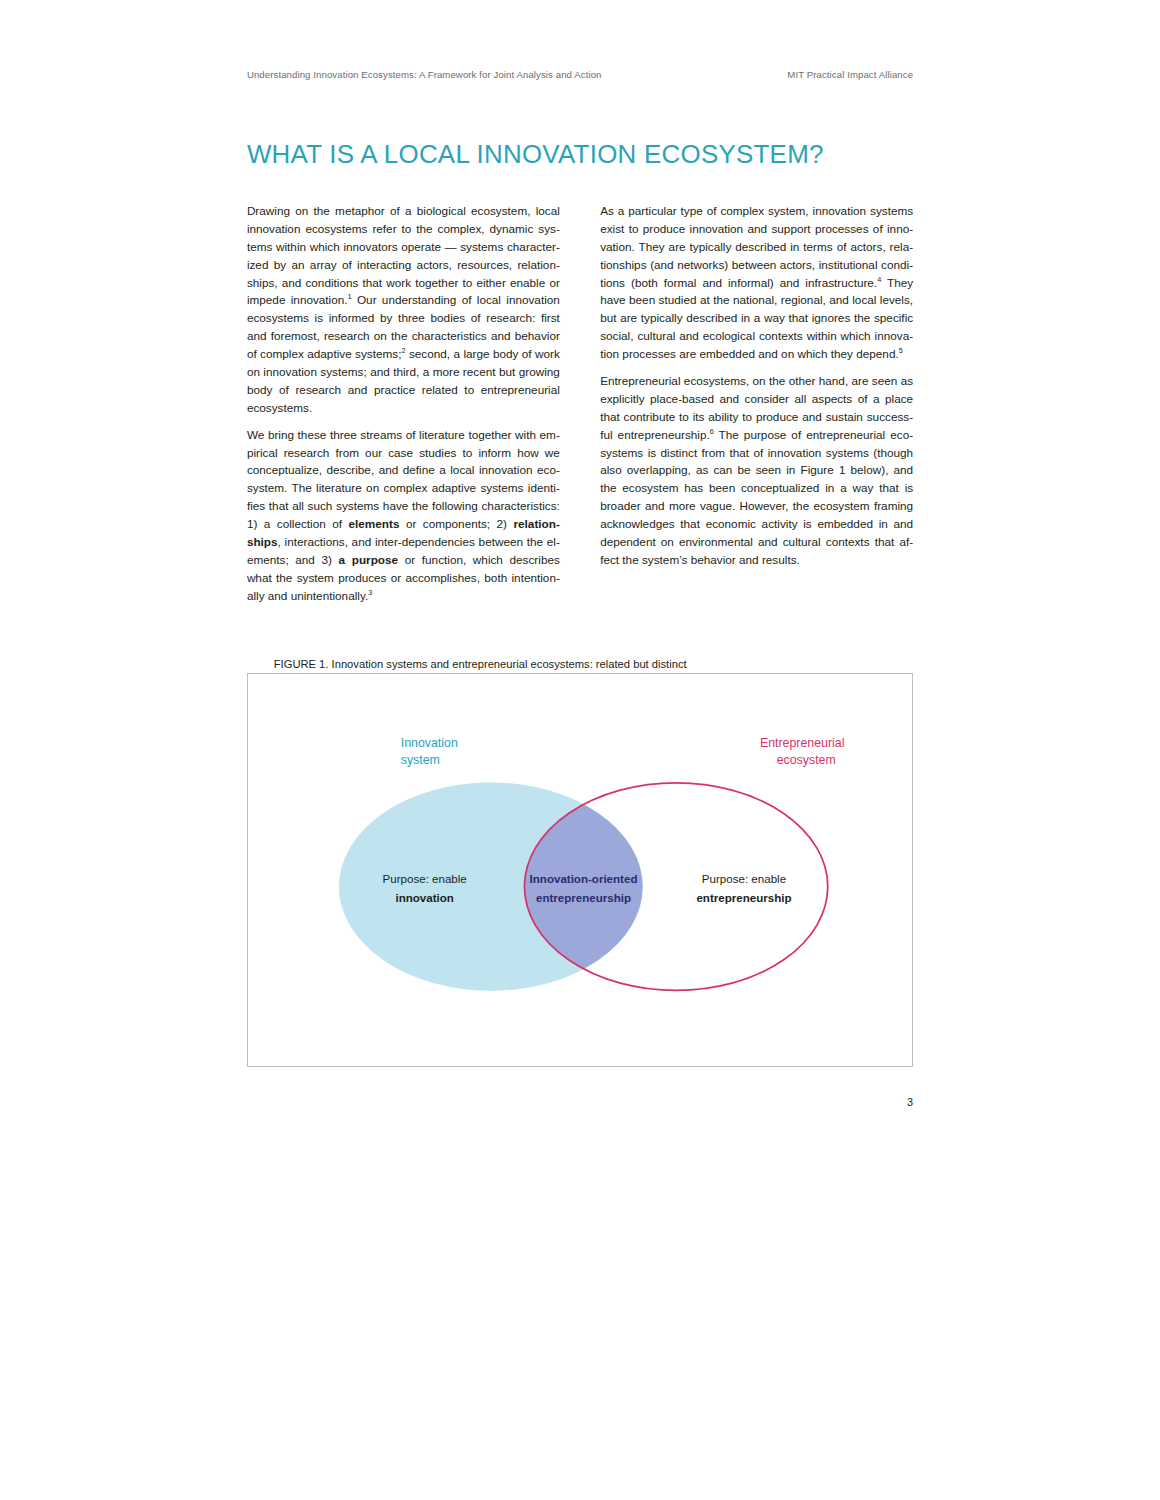Understanding Innovation Ecosystems: A Framework for Joint Analysis and Action MIT Practical Impact Alliance
What is a local innovation ecosystem?
Drawing on the metaphor of a biological ecosystem, local innovation ecosystems refer to the complex, dynamic systems within which innovators operate — systems characterized by an array of interacting actors, resources, relationships, and conditions that work together to either enable or impede innovation.1 Our understanding of local innovation ecosystems is informed by three bodies of research: first and foremost, research on the characteristics and behavior of complex adaptive systems;2 second, a large body of work on innovation systems; and third, a more recent but growing body of research and practice related to entrepreneurial ecosystems.
We bring these three streams of literature together with empirical research from our case studies to inform how we conceptualize, describe, and define a local innovation ecosystem. The literature on complex adaptive systems identifies that all such systems have the following characteristics: 1) a collection of elements or components; 2) relationships, interactions, and inter-dependencies between the elements; and 3) a purpose or function, which describes what the system produces or accomplishes, both intentionally and unintentionally.3
As a particular type of complex system, innovation systems exist to produce innovation and support processes of innovation. They are typically described in terms of actors, relationships (and networks) between actors, institutional conditions (both formal and informal) and infrastructure.4 They have been studied at the national, regional, and local levels, but are typically described in a way that ignores the specific social, cultural and ecological contexts within which innovation processes are embedded and on which they depend.5
Entrepreneurial ecosystems, on the other hand, are seen as explicitly place-based and consider all aspects of a place that contribute to its ability to produce and sustain successful entrepreneurship.6 The purpose of entrepreneurial ecosystems is distinct from that of innovation systems (though also overlapping, as can be seen in Figure 1 below), and the ecosystem has been conceptualized in a way that is broader and more vague. However, the ecosystem framing acknowledges that economic activity is embedded in and dependent on environmental and cultural contexts that affect the system’s behavior and results.
FIGURE 1. Innovation systems and entrepreneurial ecosystems: related but distinct
Venn diagram of innovation system and entrepreneurial ecosystem Two overlapping ellipses. The left ellipse, labeled Innovation system, has the purpose: enable innovation. The right ellipse, labeled Entrepreneurial ecosystem, has the purpose: enable entrepreneurship. The overlap is labeled Innovation-oriented entrepreneurship. Innovation system Entrepreneurial ecosystem Purpose: enable innovation Innovation-oriented entrepreneurship Purpose: enable entrepreneurship
3